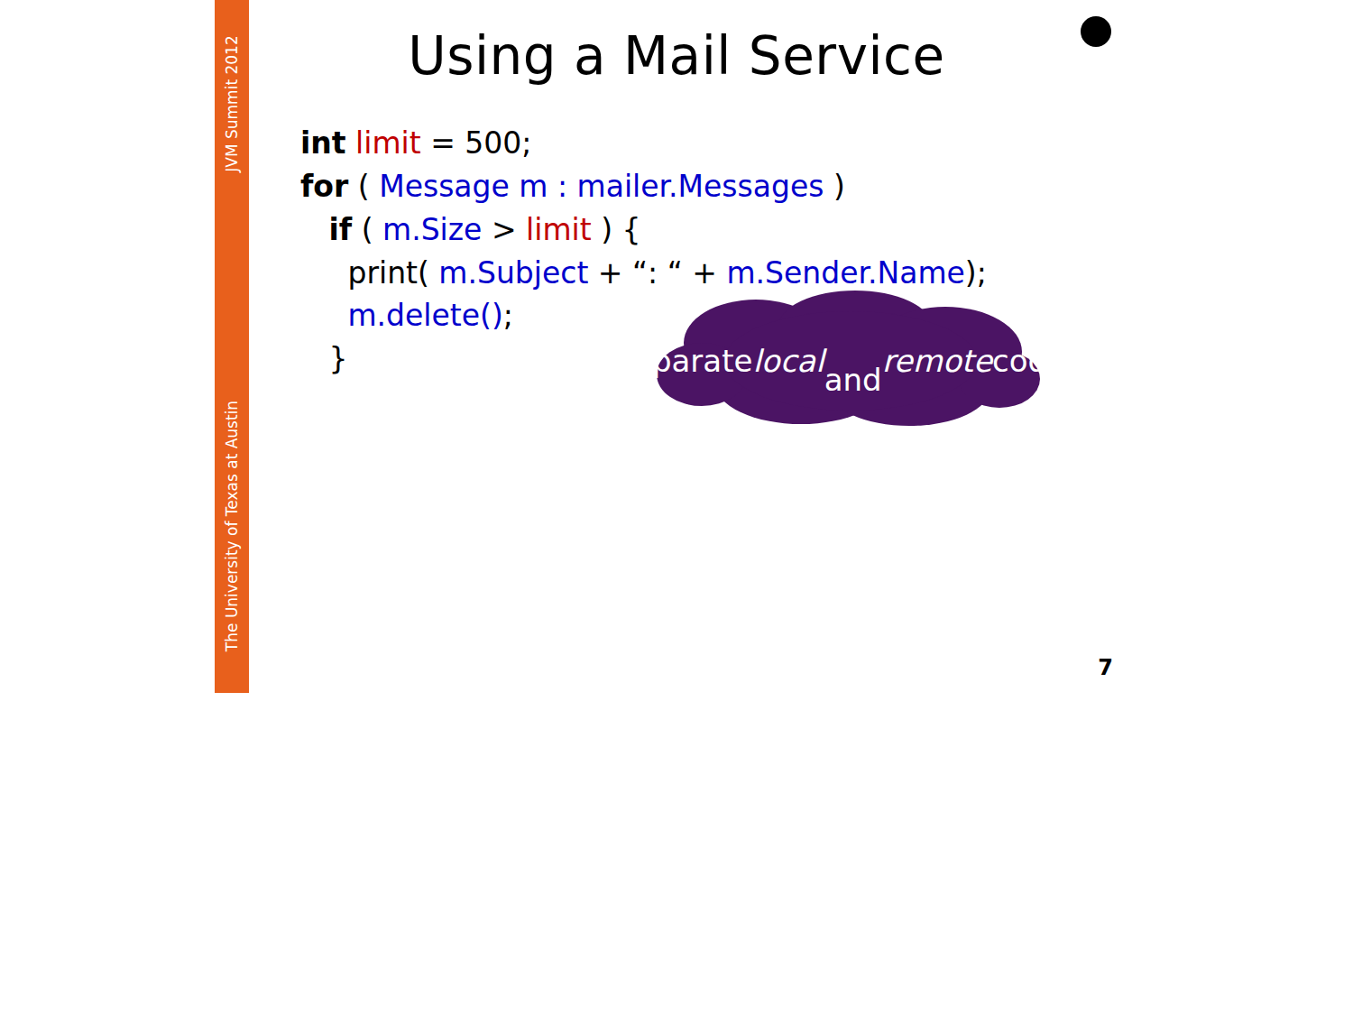JVM Summit 2012 The University of Texas at Austin
Using a Mail Service
int limit = 500; for ( Message m : mailer.Messages ) if ( m.Size > limit ) { print( m.Subject + “: “ + m.Sender.Name); m.delete(); }
Separate local
and remote code!
7